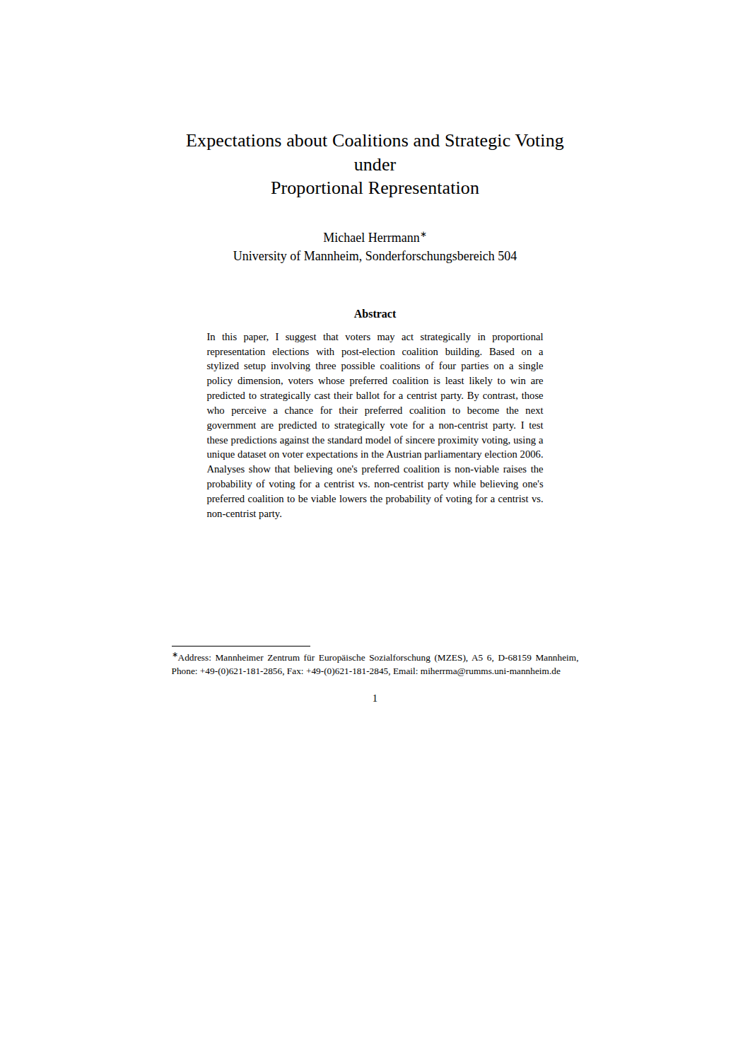Expectations about Coalitions and Strategic Voting under
Proportional Representation
Michael Herrmann∗
University of Mannheim, Sonderforschungsbereich 504
Abstract
In this paper, I suggest that voters may act strategically in proportional representation elections with post-election coalition building. Based on a stylized setup involving three possible coalitions of four parties on a single policy dimension, voters whose preferred coalition is least likely to win are predicted to strategically cast their ballot for a centrist party. By contrast, those who perceive a chance for their preferred coalition to become the next government are predicted to strategically vote for a non-centrist party. I test these predictions against the standard model of sincere proximity voting, using a unique dataset on voter expectations in the Austrian parliamentary election 2006. Analyses show that believing one's preferred coalition is non-viable raises the probability of voting for a centrist vs. non-centrist party while believing one's preferred coalition to be viable lowers the probability of voting for a centrist vs. non-centrist party.
∗Address: Mannheimer Zentrum für Europäische Sozialforschung (MZES), A5 6, D-68159 Mannheim, Phone: +49-(0)621-181-2856, Fax: +49-(0)621-181-2845, Email: miherrma@rumms.uni-mannheim.de
1